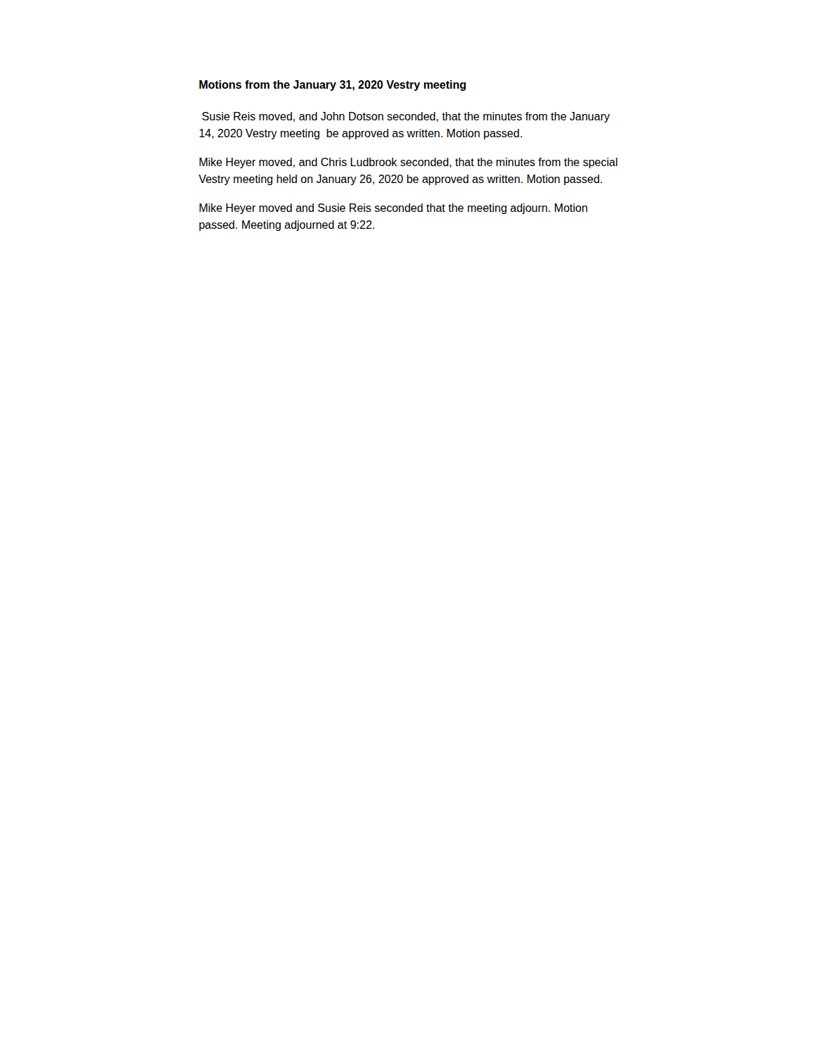Motions from the January 31, 2020 Vestry meeting
Susie Reis moved, and John Dotson seconded, that the minutes from the January 14, 2020 Vestry meeting be approved as written. Motion passed.
Mike Heyer moved, and Chris Ludbrook seconded, that the minutes from the special Vestry meeting held on January 26, 2020 be approved as written. Motion passed.
Mike Heyer moved and Susie Reis seconded that the meeting adjourn. Motion passed. Meeting adjourned at 9:22.